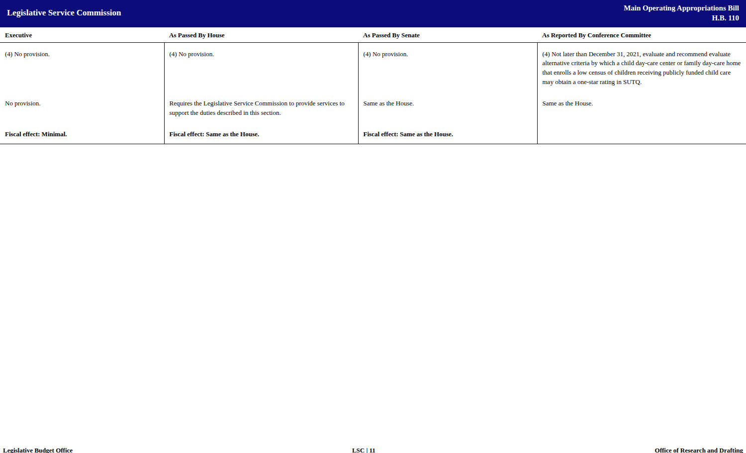Legislative Service Commission
Main Operating Appropriations Bill
H.B. 110
| Executive | As Passed By House | As Passed By Senate | As Reported By Conference Committee |
| --- | --- | --- | --- |
| (4) No provision. | (4) No provision. | (4) No provision. | (4) Not later than December 31, 2021, evaluate and recommend evaluate alternative criteria by which a child day-care center or family day-care home that enrolls a low census of children receiving publicly funded child care may obtain a one-star rating in SUTQ. |
| No provision. | Requires the Legislative Service Commission to provide services to support the duties described in this section. | Same as the House. | Same as the House. |
| Fiscal effect: Minimal. | Fiscal effect: Same as the House. | Fiscal effect: Same as the House. | |
Legislative Budget Office
LSC | 11
Office of Research and Drafting